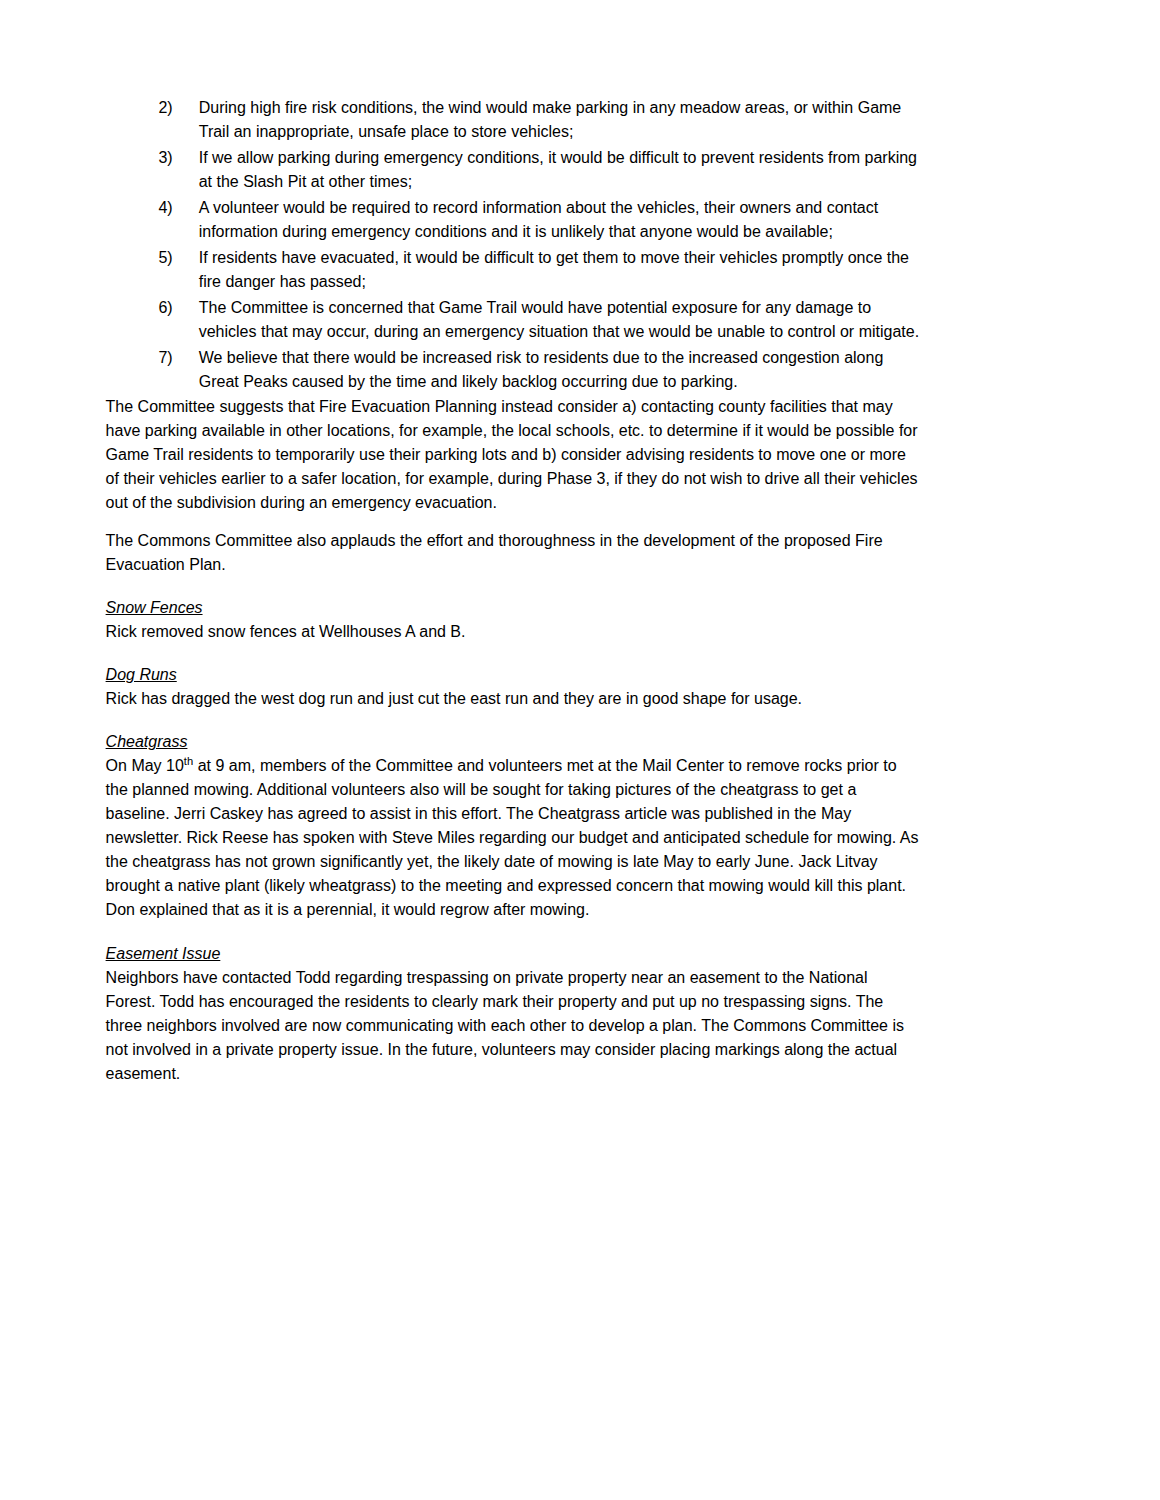2) During high fire risk conditions, the wind would make parking in any meadow areas, or within Game Trail an inappropriate, unsafe place to store vehicles;
3) If we allow parking during emergency conditions, it would be difficult to prevent residents from parking at the Slash Pit at other times;
4) A volunteer would be required to record information about the vehicles, their owners and contact information during emergency conditions and it is unlikely that anyone would be available;
5) If residents have evacuated, it would be difficult to get them to move their vehicles promptly once the fire danger has passed;
6) The Committee is concerned that Game Trail would have potential exposure for any damage to vehicles that may occur, during an emergency situation that we would be unable to control or mitigate.
7) We believe that there would be increased risk to residents due to the increased congestion along Great Peaks caused by the time and likely backlog occurring due to parking.
The Committee suggests that Fire Evacuation Planning instead consider a) contacting county facilities that may have parking available in other locations, for example, the local schools, etc. to determine if it would be possible for Game Trail residents to temporarily use their parking lots and b) consider advising residents to move one or more of their vehicles earlier to a safer location, for example, during Phase 3, if they do not wish to drive all their vehicles out of the subdivision during an emergency evacuation.
The Commons Committee also applauds the effort and thoroughness in the development of the proposed Fire Evacuation Plan.
Snow Fences
Rick removed snow fences at Wellhouses A and B.
Dog Runs
Rick has dragged the west dog run and just cut the east run and they are in good shape for usage.
Cheatgrass
On May 10th at 9 am, members of the Committee and volunteers met at the Mail Center to remove rocks prior to the planned mowing. Additional volunteers also will be sought for taking pictures of the cheatgrass to get a baseline. Jerri Caskey has agreed to assist in this effort. The Cheatgrass article was published in the May newsletter. Rick Reese has spoken with Steve Miles regarding our budget and anticipated schedule for mowing. As the cheatgrass has not grown significantly yet, the likely date of mowing is late May to early June. Jack Litvay brought a native plant (likely wheatgrass) to the meeting and expressed concern that mowing would kill this plant. Don explained that as it is a perennial, it would regrow after mowing.
Easement Issue
Neighbors have contacted Todd regarding trespassing on private property near an easement to the National Forest. Todd has encouraged the residents to clearly mark their property and put up no trespassing signs. The three neighbors involved are now communicating with each other to develop a plan. The Commons Committee is not involved in a private property issue. In the future, volunteers may consider placing markings along the actual easement.